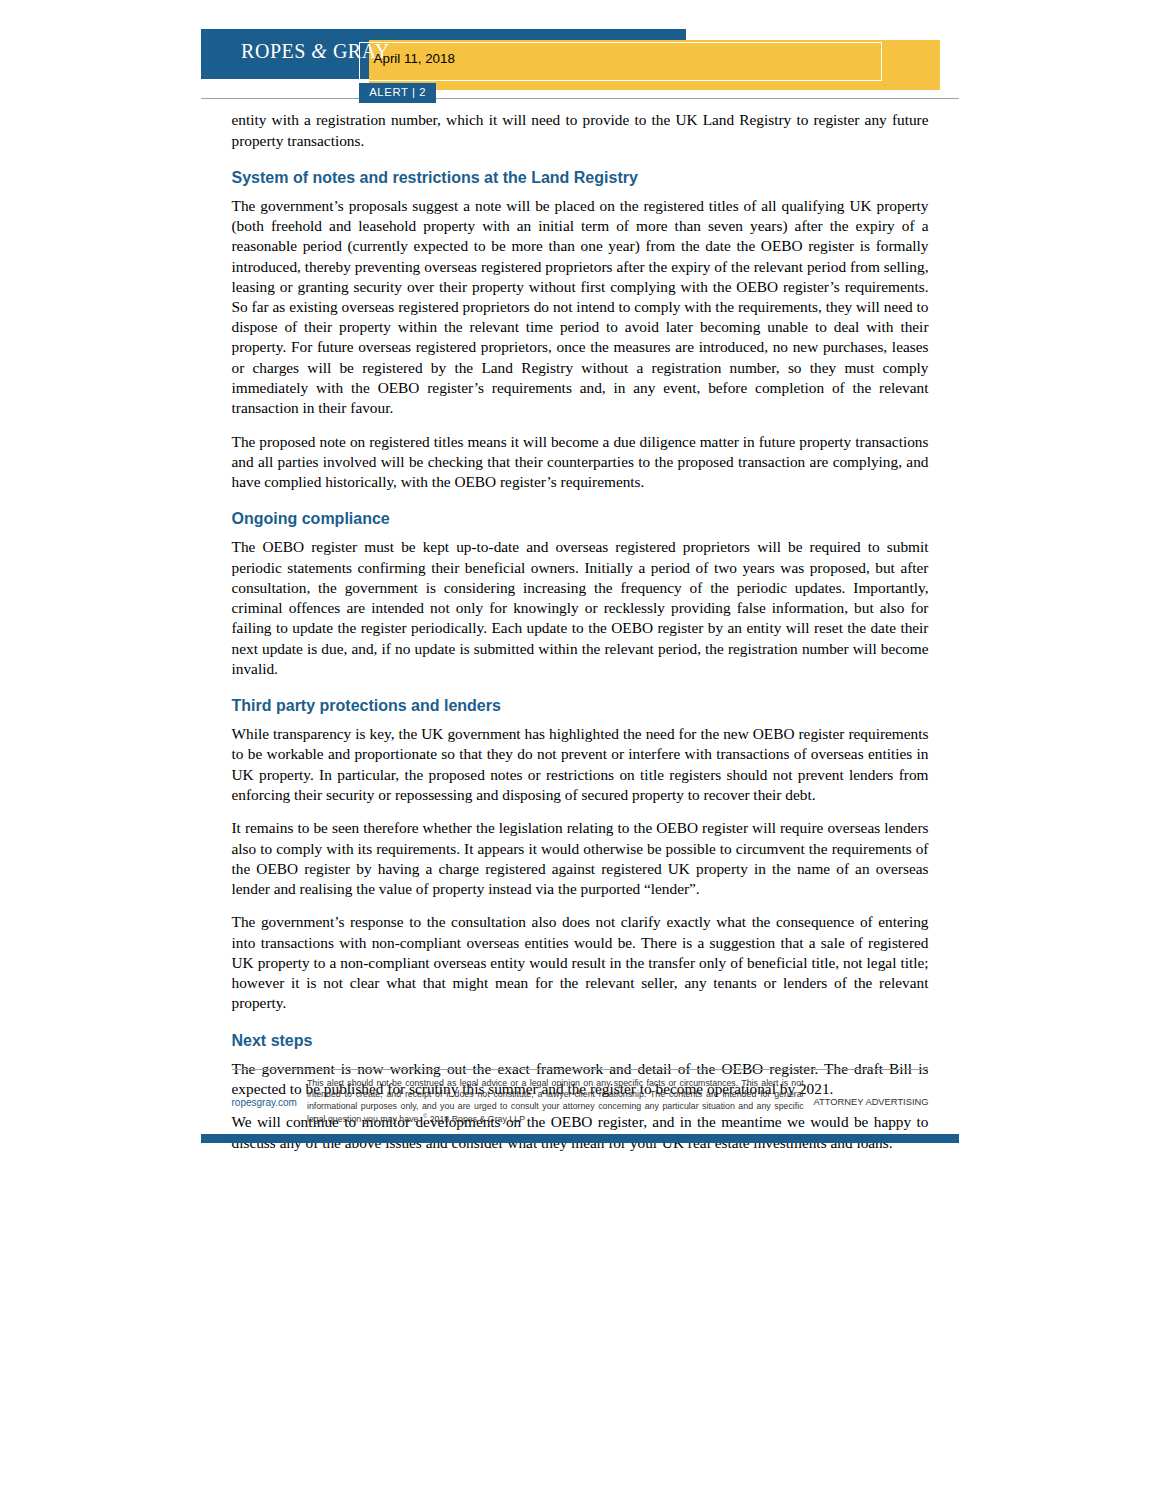ROPES & GRAY
April 11, 2018
ALERT | 2
entity with a registration number, which it will need to provide to the UK Land Registry to register any future property transactions.
System of notes and restrictions at the Land Registry
The government’s proposals suggest a note will be placed on the registered titles of all qualifying UK property (both freehold and leasehold property with an initial term of more than seven years) after the expiry of a reasonable period (currently expected to be more than one year) from the date the OEBO register is formally introduced, thereby preventing overseas registered proprietors after the expiry of the relevant period from selling, leasing or granting security over their property without first complying with the OEBO register’s requirements. So far as existing overseas registered proprietors do not intend to comply with the requirements, they will need to dispose of their property within the relevant time period to avoid later becoming unable to deal with their property. For future overseas registered proprietors, once the measures are introduced, no new purchases, leases or charges will be registered by the Land Registry without a registration number, so they must comply immediately with the OEBO register’s requirements and, in any event, before completion of the relevant transaction in their favour.
The proposed note on registered titles means it will become a due diligence matter in future property transactions and all parties involved will be checking that their counterparties to the proposed transaction are complying, and have complied historically, with the OEBO register’s requirements.
Ongoing compliance
The OEBO register must be kept up-to-date and overseas registered proprietors will be required to submit periodic statements confirming their beneficial owners. Initially a period of two years was proposed, but after consultation, the government is considering increasing the frequency of the periodic updates. Importantly, criminal offences are intended not only for knowingly or recklessly providing false information, but also for failing to update the register periodically. Each update to the OEBO register by an entity will reset the date their next update is due, and, if no update is submitted within the relevant period, the registration number will become invalid.
Third party protections and lenders
While transparency is key, the UK government has highlighted the need for the new OEBO register requirements to be workable and proportionate so that they do not prevent or interfere with transactions of overseas entities in UK property. In particular, the proposed notes or restrictions on title registers should not prevent lenders from enforcing their security or repossessing and disposing of secured property to recover their debt.
It remains to be seen therefore whether the legislation relating to the OEBO register will require overseas lenders also to comply with its requirements. It appears it would otherwise be possible to circumvent the requirements of the OEBO register by having a charge registered against registered UK property in the name of an overseas lender and realising the value of property instead via the purported “lender”.
The government’s response to the consultation also does not clarify exactly what the consequence of entering into transactions with non-compliant overseas entities would be. There is a suggestion that a sale of registered UK property to a non-compliant overseas entity would result in the transfer only of beneficial title, not legal title; however it is not clear what that might mean for the relevant seller, any tenants or lenders of the relevant property.
Next steps
The government is now working out the exact framework and detail of the OEBO register. The draft Bill is expected to be published for scrutiny this summer and the register to become operational by 2021.
We will continue to monitor developments on the OEBO register, and in the meantime we would be happy to discuss any of the above issues and consider what they mean for your UK real estate investments and loans.
ropesgray.com
This alert should not be construed as legal advice or a legal opinion on any specific facts or circumstances. This alert is not intended to create, and receipt of it does not constitute, a lawyer-client relationship. The contents are intended for general informational purposes only, and you are urged to consult your attorney concerning any particular situation and any specific legal question you may have. © 2018 Ropes & Gray LLP
ATTORNEY ADVERTISING